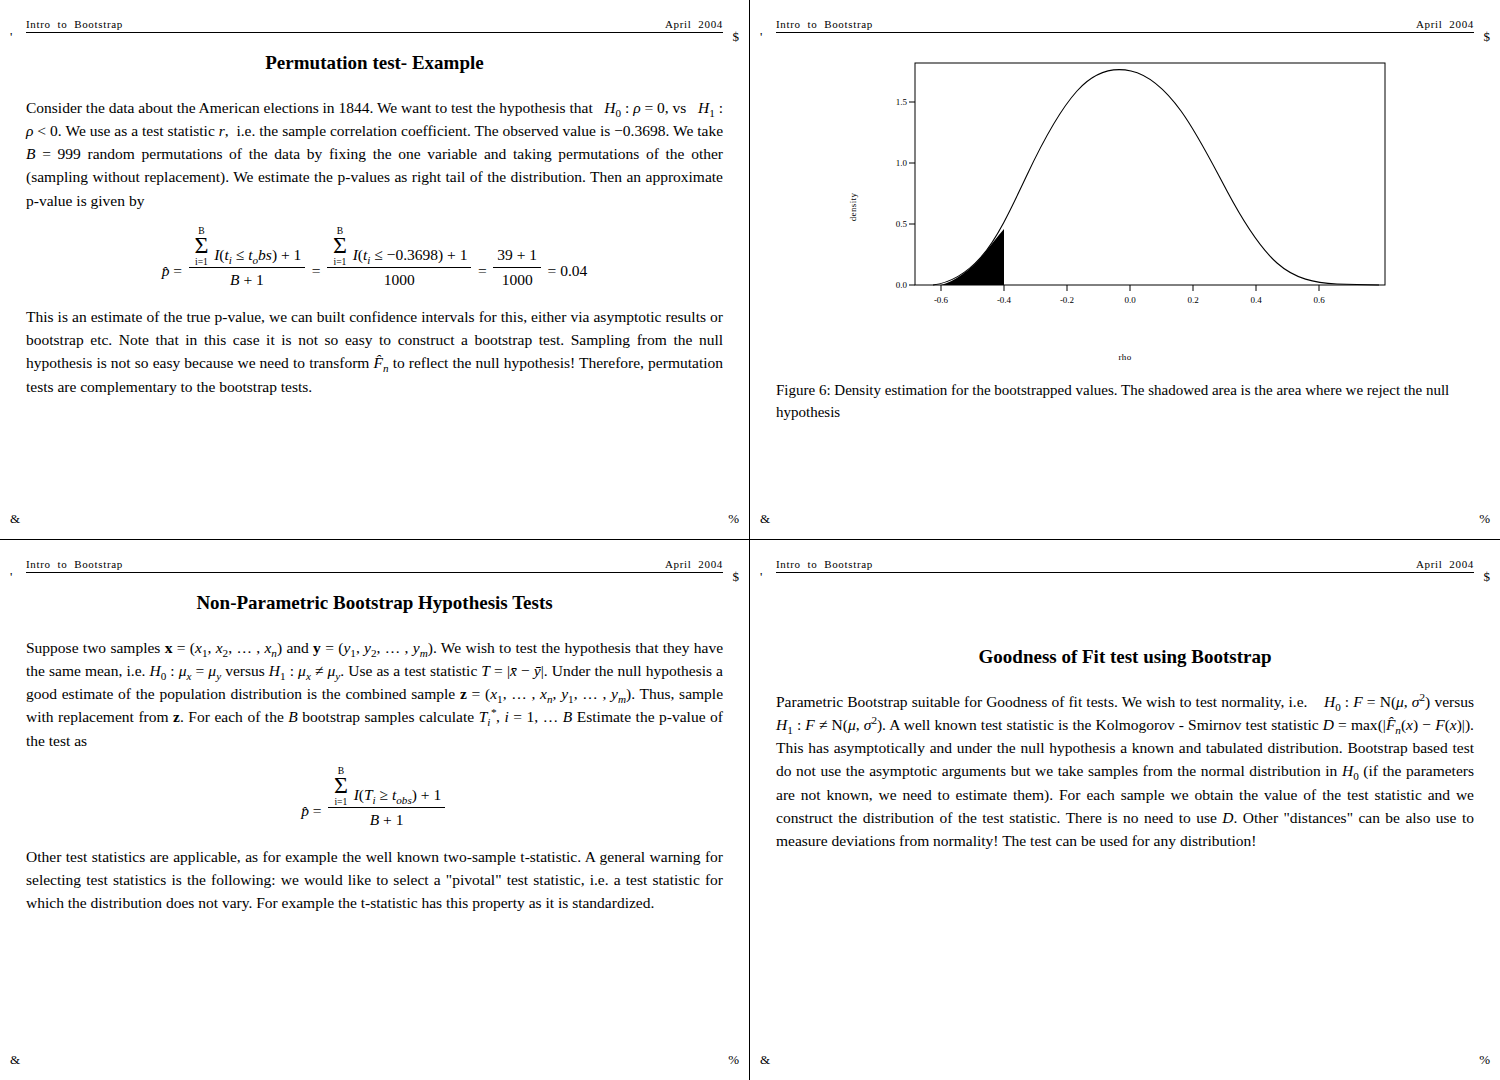Intro to Bootstrap April 2004
' $ & %
Permutation test- Example
Consider the data about the American elections in 1844. We want to test the hypothesis that H0 : ρ = 0, vs H1 : ρ < 0. We use as a test statistic r, i.e. the sample correlation coefficient. The observed value is −0.3698. We take B = 999 random permutations of the data by fixing the one variable and taking permutations of the other (sampling without replacement). We estimate the p-values as right tail of the distribution. Then an approximate p-value is given by
p̂ = BΣi=1 I(ti ≤ tobs) + 1 B + 1 = BΣi=1 I(ti ≤ −0.3698) + 1 1000 = 39 + 1 1000 = 0.04
This is an estimate of the true p-value, we can built confidence intervals for this, either via asymptotic results or bootstrap etc. Note that in this case it is not so easy to construct a bootstrap test. Sampling from the null hypothesis is not so easy because we need to transform F̂n to reflect the null hypothesis! Therefore, permutation tests are complementary to the bootstrap tests.
Intro to Bootstrap April 2004
' $ & %
density 0.0 0.5 1.0 1.5 -0.6 -0.4 -0.2 0.0 0.2 0.4 0.6
rho
Figure 6: Density estimation for the bootstrapped values. The shadowed area is the area where we reject the null hypothesis
Intro to Bootstrap April 2004
' $ & %
Non-Parametric Bootstrap Hypothesis Tests
Suppose two samples x = (x1, x2, … , xn) and y = (y1, y2, … , ym). We wish to test the hypothesis that they have the same mean, i.e. H0 : μx = μy versus H1 : μx ≠ μy. Use as a test statistic T = |x̄ − ȳ|. Under the null hypothesis a good estimate of the population distribution is the combined sample z = (x1, … , xn, y1, … , ym). Thus, sample with replacement from z. For each of the B bootstrap samples calculate Ti*, i = 1, … B Estimate the p-value of the test as
p̂ = BΣi=1 I(Ti ≥ tobs) + 1 B + 1
Other test statistics are applicable, as for example the well known two-sample t-statistic. A general warning for selecting test statistics is the following: we would like to select a "pivotal" test statistic, i.e. a test statistic for which the distribution does not vary. For example the t-statistic has this property as it is standardized.
Intro to Bootstrap April 2004
' $ & %
Goodness of Fit test using Bootstrap
Parametric Bootstrap suitable for Goodness of fit tests. We wish to test normality, i.e. H0 : F = N(μ, σ2) versus H1 : F ≠ N(μ, σ2). A well known test statistic is the Kolmogorov - Smirnov test statistic D = max(|F̂n(x) − F(x)|). This has asymptotically and under the null hypothesis a known and tabulated distribution. Bootstrap based test do not use the asymptotic arguments but we take samples from the normal distribution in H0 (if the parameters are not known, we need to estimate them). For each sample we obtain the value of the test statistic and we construct the distribution of the test statistic. There is no need to use D. Other "distances" can be also use to measure deviations from normality! The test can be used for any distribution!